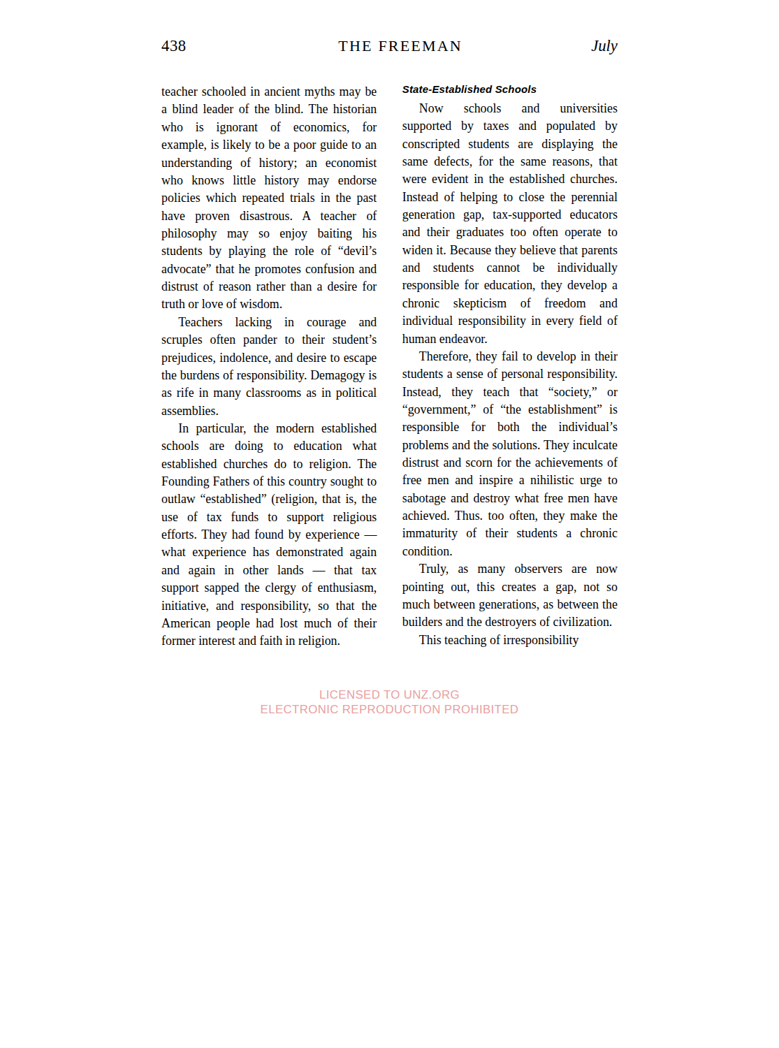438 THE FREEMAN July
teacher schooled in ancient myths may be a blind leader of the blind. The historian who is ignorant of economics, for example, is likely to be a poor guide to an understanding of history; an economist who knows little history may endorse policies which repeated trials in the past have proven disastrous. A teacher of philosophy may so enjoy baiting his students by playing the role of “devil’s advocate” that he promotes confusion and distrust of reason rather than a desire for truth or love of wisdom.
Teachers lacking in courage and scruples often pander to their student’s prejudices, indolence, and desire to escape the burdens of responsibility. Demagogy is as rife in many classrooms as in political assemblies.
In particular, the modern established schools are doing to education what established churches do to religion. The Founding Fathers of this country sought to outlaw “established” (religion, that is, the use of tax funds to support religious efforts. They had found by experience — what experience has demonstrated again and again in other lands — that tax support sapped the clergy of enthusiasm, initiative, and responsibility, so that the American people had lost much of their former interest and faith in religion.
State-Established Schools
Now schools and universities supported by taxes and populated by conscripted students are displaying the same defects, for the same reasons, that were evident in the established churches. Instead of helping to close the perennial generation gap, tax-supported educators and their graduates too often operate to widen it. Because they believe that parents and students cannot be individually responsible for education, they develop a chronic skepticism of freedom and individual responsibility in every field of human endeavor.
Therefore, they fail to develop in their students a sense of personal responsibility. Instead, they teach that “society,” or “government,” of “the establishment” is responsible for both the individual’s problems and the solutions. They inculcate distrust and scorn for the achievements of free men and inspire a nihilistic urge to sabotage and destroy what free men have achieved. Thus. too often, they make the immaturity of their students a chronic condition.
Truly, as many observers are now pointing out, this creates a gap, not so much between generations, as between the builders and the destroyers of civilization.
This teaching of irresponsibility
LICENSED TO UNZ.ORG
ELECTRONIC REPRODUCTION PROHIBITED